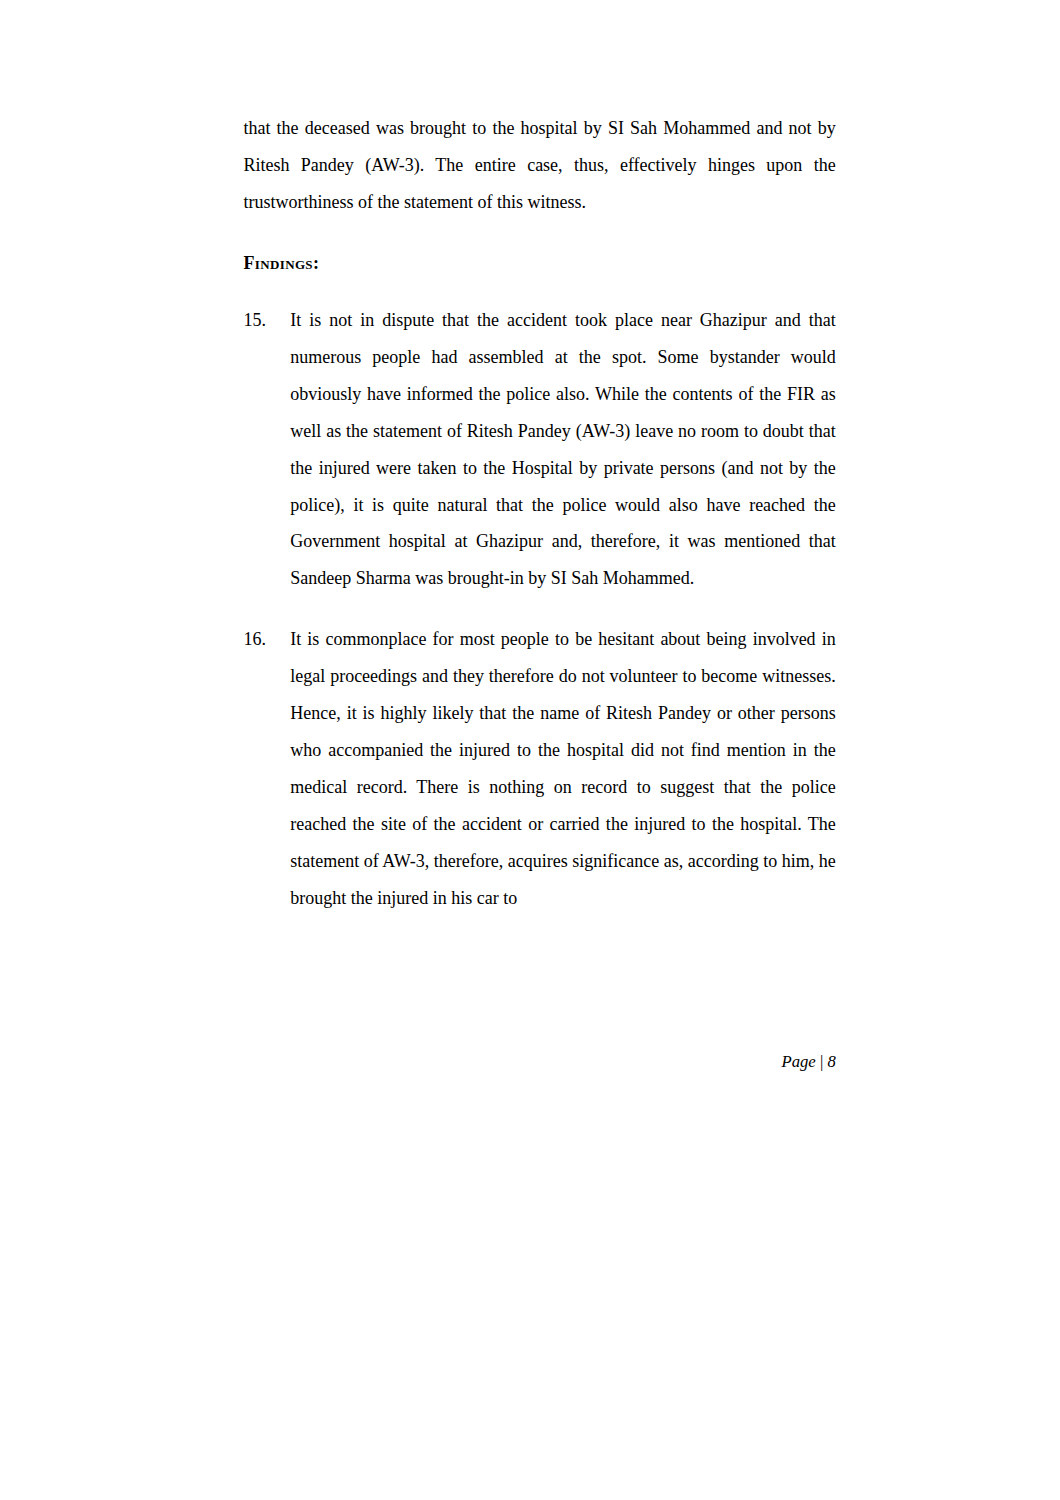that the deceased was brought to the hospital by SI Sah Mohammed and not by Ritesh Pandey (AW-3). The entire case, thus, effectively hinges upon the trustworthiness of the statement of this witness.
Findings:
15.
It is not in dispute that the accident took place near Ghazipur and that numerous people had assembled at the spot. Some bystander would obviously have informed the police also. While the contents of the FIR as well as the statement of Ritesh Pandey (AW-3) leave no room to doubt that the injured were taken to the Hospital by private persons (and not by the police), it is quite natural that the police would also have reached the Government hospital at Ghazipur and, therefore, it was mentioned that Sandeep Sharma was brought-in by SI Sah Mohammed.
16.
It is commonplace for most people to be hesitant about being involved in legal proceedings and they therefore do not volunteer to become witnesses. Hence, it is highly likely that the name of Ritesh Pandey or other persons who accompanied the injured to the hospital did not find mention in the medical record. There is nothing on record to suggest that the police reached the site of the accident or carried the injured to the hospital. The statement of AW-3, therefore, acquires significance as, according to him, he brought the injured in his car to
Page | 8